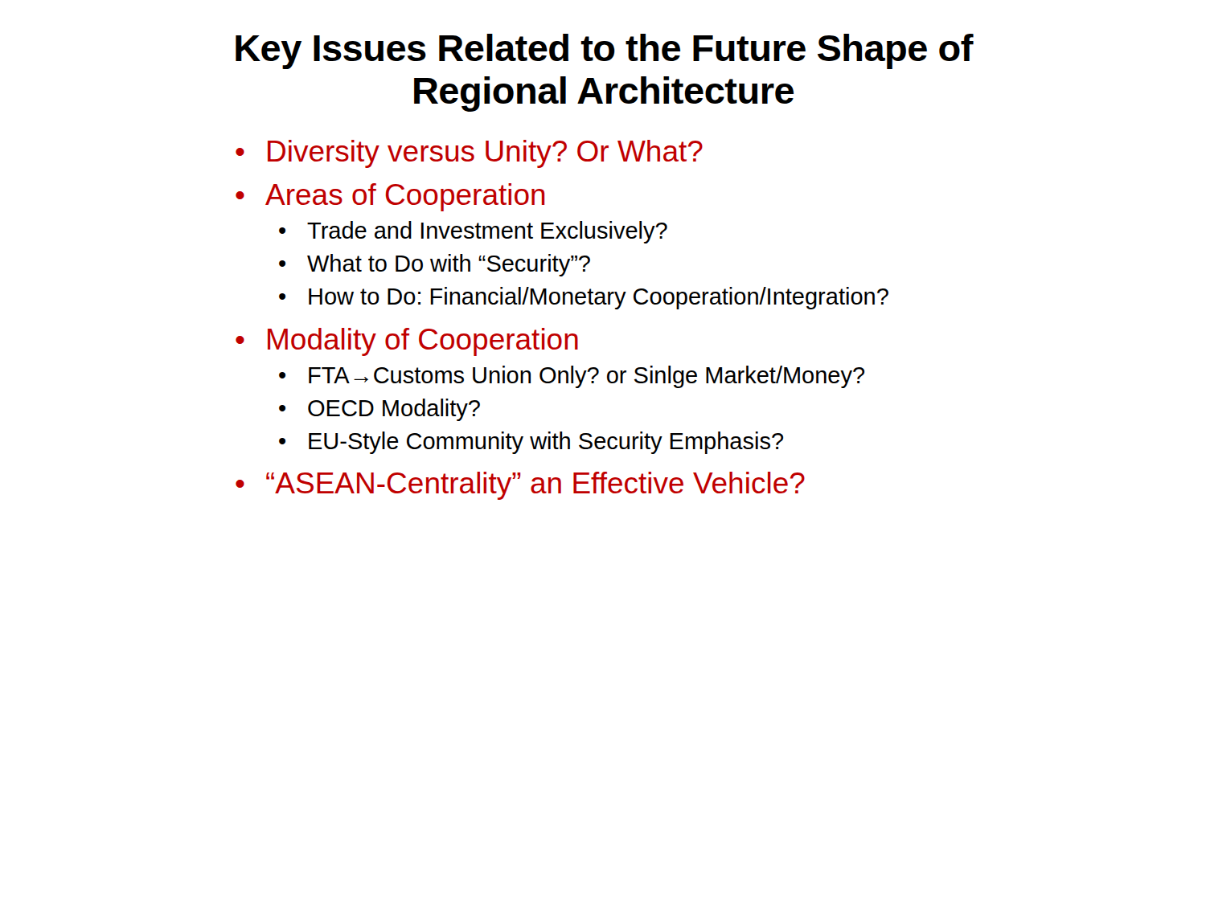Key Issues Related to the Future Shape of Regional Architecture
Diversity versus Unity? Or What?
Areas of Cooperation
Trade and Investment Exclusively?
What to Do with “Security”?
How to Do: Financial/Monetary Cooperation/Integration?
Modality of Cooperation
FTA→Customs Union Only? or Sinlge Market/Money?
OECD Modality?
EU-Style Community with Security Emphasis?
“ASEAN-Centrality” an Effective Vehicle?